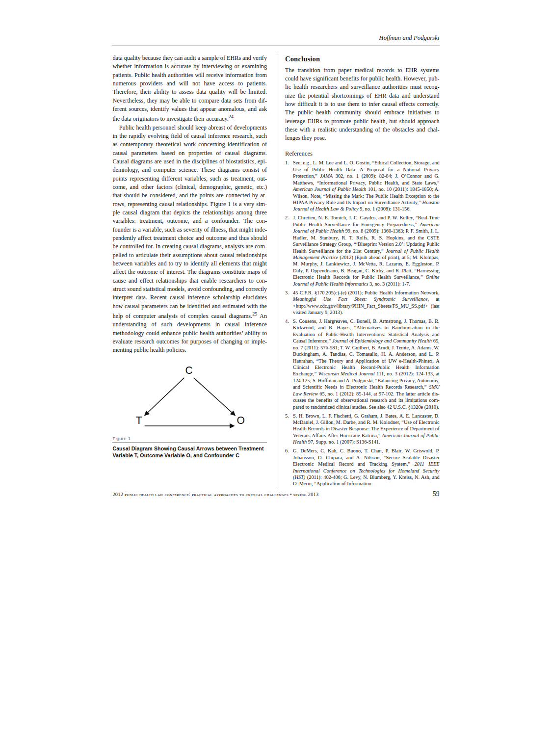Hoffman and Podgurski
data quality because they can audit a sample of EHRs and verify whether information is accurate by interviewing or examining patients. Public health authorities will receive information from numerous providers and will not have access to patients. Therefore, their ability to assess data quality will be limited. Nevertheless, they may be able to compare data sets from different sources, identify values that appear anomalous, and ask the data originators to investigate their accuracy.24
Public health personnel should keep abreast of developments in the rapidly evolving field of causal inference research, such as contemporary theoretical work concerning identification of causal parameters based on properties of causal diagrams. Causal diagrams are used in the disciplines of biostatistics, epidemiology, and computer science. These diagrams consist of points representing different variables, such as treatment, outcome, and other factors (clinical, demographic, genetic, etc.) that should be considered, and the points are connected by arrows, representing causal relationships. Figure 1 is a very simple causal diagram that depicts the relationships among three variables: treatment, outcome, and a confounder. The confounder is a variable, such as severity of illness, that might independently affect treatment choice and outcome and thus should be controlled for. In creating causal diagrams, analysts are compelled to articulate their assumptions about causal relationships between variables and to try to identify all elements that might affect the outcome of interest. The diagrams constitute maps of cause and effect relationships that enable researchers to construct sound statistical models, avoid confounding, and correctly interpret data. Recent causal inference scholarship elucidates how causal parameters can be identified and estimated with the help of computer analysis of complex causal diagrams.25 An understanding of such developments in causal inference methodology could enhance public health authorities’ ability to evaluate research outcomes for purposes of changing or implementing public health policies.
C T O
Figure 1
Causal Diagram Showing Causal Arrows between Treatment Variable T, Outcome Variable O, and Confounder C
Conclusion
The transition from paper medical records to EHR systems could have significant benefits for public health. However, public health researchers and surveillance authorities must recognize the potential shortcomings of EHR data and understand how difficult it is to use them to infer causal effects correctly. The public health community should embrace initiatives to leverage EHRs to promote public health, but should approach these with a realistic understanding of the obstacles and challenges they pose.
References
1. See, e.g., L. M. Lee and L. O. Gostin, “Ethical Collection, Storage, and Use of Public Health Data: A Proposal for a National Privacy Protection,” JAMA 302, no. 1 (2009): 82-84; J. O’Connor and G. Matthews, “Informational Privacy, Public Health, and State Laws,” American Journal of Public Health 101, no. 10 (2011): 1845-1850; A. Wilson, Note, “Missing the Mark: The Public Health Exception to the HIPAA Privacy Rule and Its Impact on Surveillance Activity,” Houston Journal of Health Law & Policy 9, no. 1 (2008): 131-156.
2. J. Chretien, N. E. Tomich, J. C. Gaydos, and P. W. Kelley, “Real-Time Public Health Surveillance for Emergency Preparedness,” American Journal of Public Health 99, no. 8 (2009): 1360-1363; P. F. Smith, J. L. Hadler, M. Stanbury, R. T. Rolfs, R. S. Hopkins, and the CSTE Surveillance Strategy Group, “‘Blueprint Version 2.0’: Updating Public Health Surveillance for the 21st Century,” Journal of Public Health Management Practice (2012) (Epub ahead of print), at 5; M. Klompas, M. Murphy, J. Lankiewicz, J. McVetta, R. Lazarus, E. Eggleston, P. Daly, P. Oppendisano, B. Beagan, C. Kirby, and R. Platt, “Harnessing Electronic Health Records for Public Health Surveillance,” Online Journal of Public Health Informatics 3, no. 3 (2011): 1-7.
3. 45 C.F.R. §170.205(c)-(e) (2011); Public Health Information Network, Meaningful Use Fact Sheet: Syndromic Surveillance, at <http://www.cdc.gov/library/PHIN_Fact_Sheets/FS_MU_SS.pdf> (last visited January 9, 2013).
4. S. Cousens, J. Hargreaves, C. Bonell, B. Armstrong, J. Thomas, B. R. Kirkwood, and R. Hayes, “Alternatives to Randomisation in the Evaluation of Public-Health Interventions: Statistical Analysis and Causal Inference,” Journal of Epidemiology and Community Health 65, no. 7 (2011): 576-581; T. W. Guilbert, B. Arndt, J. Temte, A. Adams, W. Buckingham, A. Tandias, C. Tomasallo, H. A. Anderson, and L. P. Hanrahan, “The Theory and Application of UW e-Health-Phinex, A Clinical Electronic Health Record-Public Health Information Exchange,” Wisconsin Medical Journal 111, no. 3 (2012): 124-133, at 124-125; S. Hoffman and A. Podgurski, “Balancing Privacy, Autonomy, and Scientific Needs in Electronic Health Records Research,” SMU Law Review 65, no. 1 (2012): 85-144, at 97-102. The latter article discusses the benefits of observational research and its limitations compared to randomized clinical studies. See also 42 U.S.C. §1320e (2010).
5. S. H. Brown, L. F. Fischetti, G. Graham, J. Bates, A. E. Lancaster, D. McDaniel, J. Gillon, M. Darbe, and R. M. Kolodner, “Use of Electronic Health Records in Disaster Response: The Experience of Department of Veterans Affairs After Hurricane Katrina,” American Journal of Public Health 97, Supp. no. 1 (2007): S136-S141.
6. G. DeMers, C. Kah, C. Buono, T. Chan, P. Blair, W. Griswold, P. Johansson, O. Chipara, and A. Nilsson, “Secure Scalable Disaster Electronic Medical Record and Tracking System,” 2011 IEEE International Conference on Technologies for Homeland Security (HST) (2011): 402-406; G. Levy, N. Blumberg, Y. Kreiss, N. Ash, and O. Merin, “Application of Information
2012 public health law conference: practical approaches to critical challenges • spring 2013
59